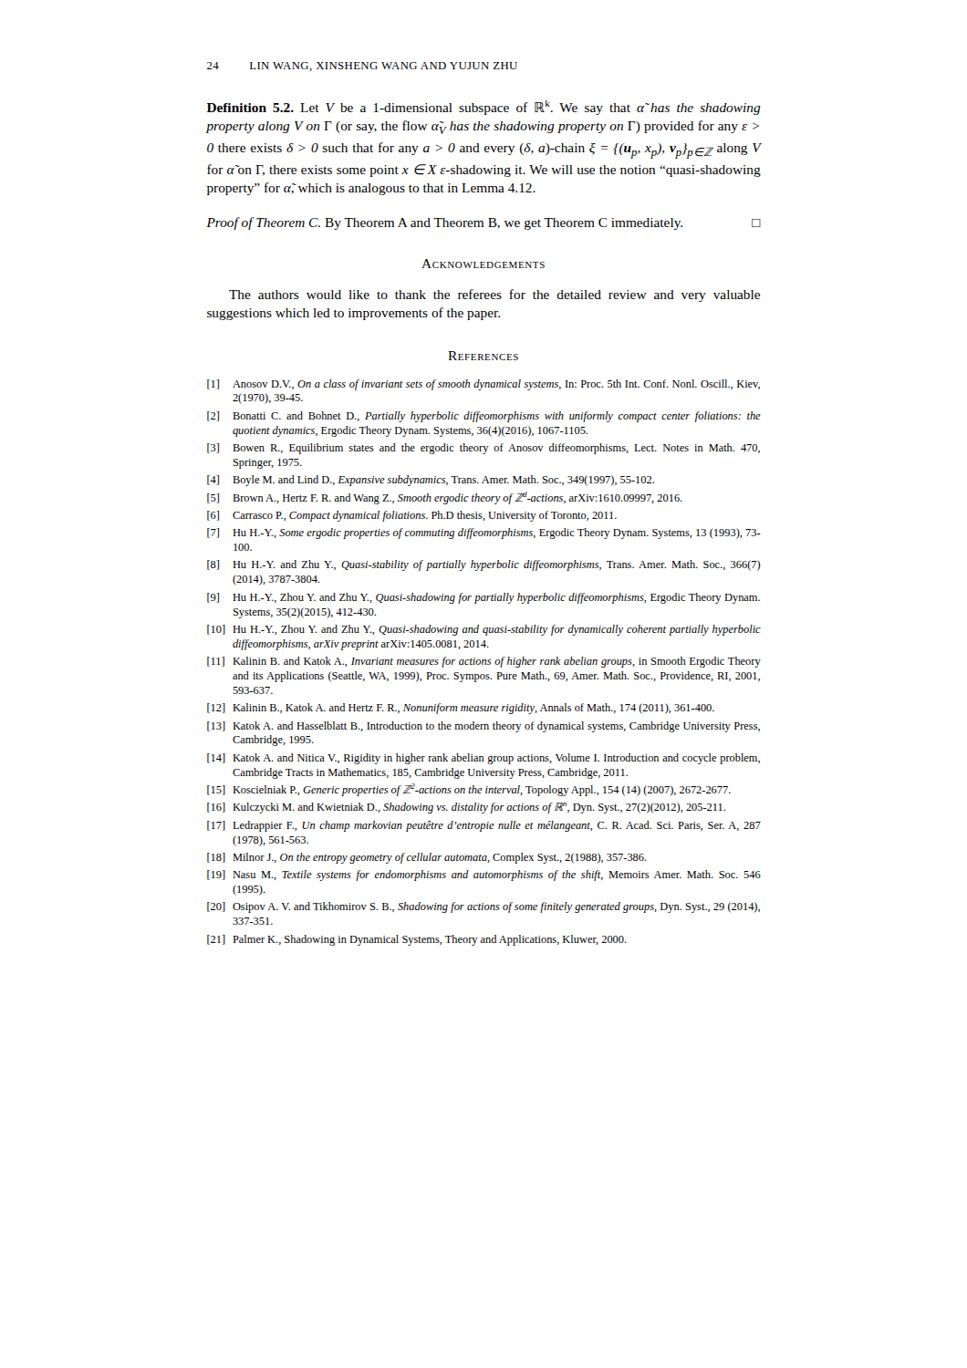24 LIN WANG, XINSHENG WANG AND YUJUN ZHU
Definition 5.2. Let V be a 1-dimensional subspace of ℝk. We say that α̃ has the shadowing property along V on Γ (or say, the flow α̃V has the shadowing property on Γ) provided for any ε > 0 there exists δ > 0 such that for any a > 0 and every (δ, a)-chain ξ = {(up, xp), vp}p∈ℤ along V for α̃ on Γ, there exists some point x ∈ X ε-shadowing it. We will use the notion “quasi-shadowing property” for α̃, which is analogous to that in Lemma 4.12.
Proof of Theorem C. By Theorem A and Theorem B, we get Theorem C immediately. □
Acknowledgements
The authors would like to thank the referees for the detailed review and very valuable suggestions which led to improvements of the paper.
References
[1] Anosov D.V., On a class of invariant sets of smooth dynamical systems, In: Proc. 5th Int. Conf. Nonl. Oscill., Kiev, 2(1970), 39-45.
[2] Bonatti C. and Bohnet D., Partially hyperbolic diffeomorphisms with uniformly compact center foliations: the quotient dynamics, Ergodic Theory Dynam. Systems, 36(4)(2016), 1067-1105.
[3] Bowen R., Equilibrium states and the ergodic theory of Anosov diffeomorphisms, Lect. Notes in Math. 470, Springer, 1975.
[4] Boyle M. and Lind D., Expansive subdynamics, Trans. Amer. Math. Soc., 349(1997), 55-102.
[5] Brown A., Hertz F. R. and Wang Z., Smooth ergodic theory of ℤd-actions, arXiv:1610.09997, 2016.
[6] Carrasco P., Compact dynamical foliations. Ph.D thesis, University of Toronto, 2011.
[7] Hu H.-Y., Some ergodic properties of commuting diffeomorphisms, Ergodic Theory Dynam. Systems, 13 (1993), 73-100.
[8] Hu H.-Y. and Zhu Y., Quasi-stability of partially hyperbolic diffeomorphisms, Trans. Amer. Math. Soc., 366(7)(2014), 3787-3804.
[9] Hu H.-Y., Zhou Y. and Zhu Y., Quasi-shadowing for partially hyperbolic diffeomorphisms, Ergodic Theory Dynam. Systems, 35(2)(2015), 412-430.
[10] Hu H.-Y., Zhou Y. and Zhu Y., Quasi-shadowing and quasi-stability for dynamically coherent partially hyperbolic diffeomorphisms, arXiv preprint arXiv:1405.0081, 2014.
[11] Kalinin B. and Katok A., Invariant measures for actions of higher rank abelian groups, in Smooth Ergodic Theory and its Applications (Seattle, WA, 1999), Proc. Sympos. Pure Math., 69, Amer. Math. Soc., Providence, RI, 2001, 593-637.
[12] Kalinin B., Katok A. and Hertz F. R., Nonuniform measure rigidity, Annals of Math., 174 (2011), 361-400.
[13] Katok A. and Hasselblatt B., Introduction to the modern theory of dynamical systems, Cambridge University Press, Cambridge, 1995.
[14] Katok A. and Nitica V., Rigidity in higher rank abelian group actions, Volume I. Introduction and cocycle problem, Cambridge Tracts in Mathematics, 185, Cambridge University Press, Cambridge, 2011.
[15] Koscielniak P., Generic properties of ℤ2-actions on the interval, Topology Appl., 154 (14) (2007), 2672-2677.
[16] Kulczycki M. and Kwietniak D., Shadowing vs. distality for actions of ℝn, Dyn. Syst., 27(2)(2012), 205-211.
[17] Ledrappier F., Un champ markovian peutêtre d’entropie nulle et mélangeant, C. R. Acad. Sci. Paris, Ser. A, 287 (1978), 561-563.
[18] Milnor J., On the entropy geometry of cellular automata, Complex Syst., 2(1988), 357-386.
[19] Nasu M., Textile systems for endomorphisms and automorphisms of the shift, Memoirs Amer. Math. Soc. 546 (1995).
[20] Osipov A. V. and Tikhomirov S. B., Shadowing for actions of some finitely generated groups, Dyn. Syst., 29 (2014), 337-351.
[21] Palmer K., Shadowing in Dynamical Systems, Theory and Applications, Kluwer, 2000.